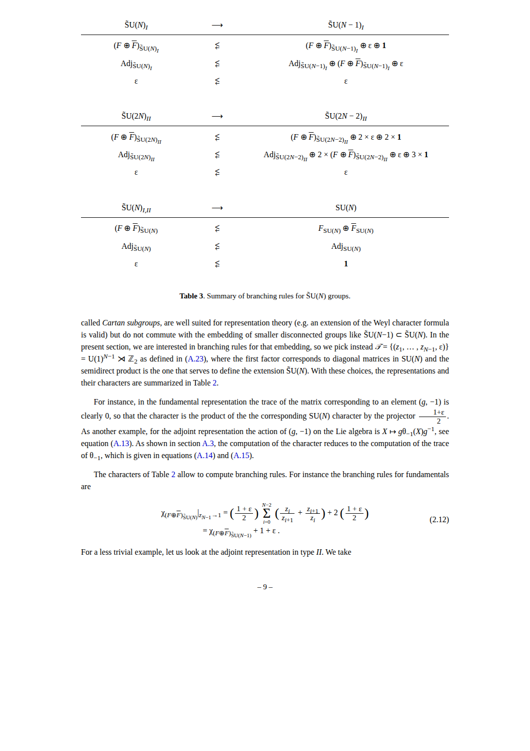| S̃U( N ) I | ⟶ | S̃U( N − 1) I |
| ( F ⊕ F ) S̃U( N ) I | ⥶ | ( F ⊕ F ) S̃U( N −1) I ⊕ ε ⊕ 1 |
| Adj S̃U( N ) I | ⥶ | Adj S̃U( N −1) I ⊕ ( F ⊕ F ) S̃U( N −1) I ⊕ ε |
| ε | ⥶ | ε |
| S̃U(2 N ) II | ⟶ | S̃U(2 N − 2) II |
| ( F ⊕ F ) S̃U(2 N ) II | ⥶ | ( F ⊕ F ) S̃U(2 N −2) II ⊕ 2 × ε ⊕ 2 × 1 |
| Adj S̃U(2 N ) II | ⥶ | Adj S̃U(2 N −2) II ⊕ 2 × ( F ⊕ F ) S̃U(2 N −2) II ⊕ ε ⊕ 3 × 1 |
| ε | ⥶ | ε |
| S̃U( N ) I , II | ⟶ | SU( N ) |
| ( F ⊕ F ) S̃U( N ) | ⥶ | F SU( N ) ⊕ F SU( N ) |
| Adj S̃U( N ) | ⥶ | Adj SU( N ) |
| ε | ⥶ | 1 |
Table 3. Summary of branching rules for S̃U(N) groups.
called Cartan subgroups, are well suited for representation theory (e.g. an extension of the Weyl character formula is valid) but do not commute with the embedding of smaller disconnected groups like S̃U(N−1) ⊂ S̃U(N). In the present section, we are interested in branching rules for that embedding, so we pick instead 𝒯 = {(z1, … , zN−1, ε)} = U(1)N−1 ⋊ ℤ2 as defined in (A.23), where the first factor corresponds to diagonal matrices in SU(N) and the semidirect product is the one that serves to define the extension S̃U(N). With these choices, the representations and their characters are summarized in Table 2.
For instance, in the fundamental representation the trace of the matrix corresponding to an element (g, −1) is clearly 0, so that the character is the product of the the corresponding SU(N) character by the projector 1+ε 2. As another example, for the adjoint representation the action of (g, −1) on the Lie algebra is X ↦ gθ−1(X)g−1, see equation (A.13). As shown in section A.3, the computation of the character reduces to the computation of the trace of θ−1, which is given in equations (A.14) and (A.15).
The characters of Table 2 allow to compute branching rules. For instance the branching rules for fundamentals are
χ(F⊕F)S̃U(N)|zN−1→1 = (1 + ε 2) N−2 Σi=0 (zi zi+1 + zi+1 zi) + 2 (1 + ε 2) = χ(F⊕F)S̃U(N−1) + 1 + ε . (2.12)
For a less trivial example, let us look at the adjoint representation in type II. We take
– 9 –